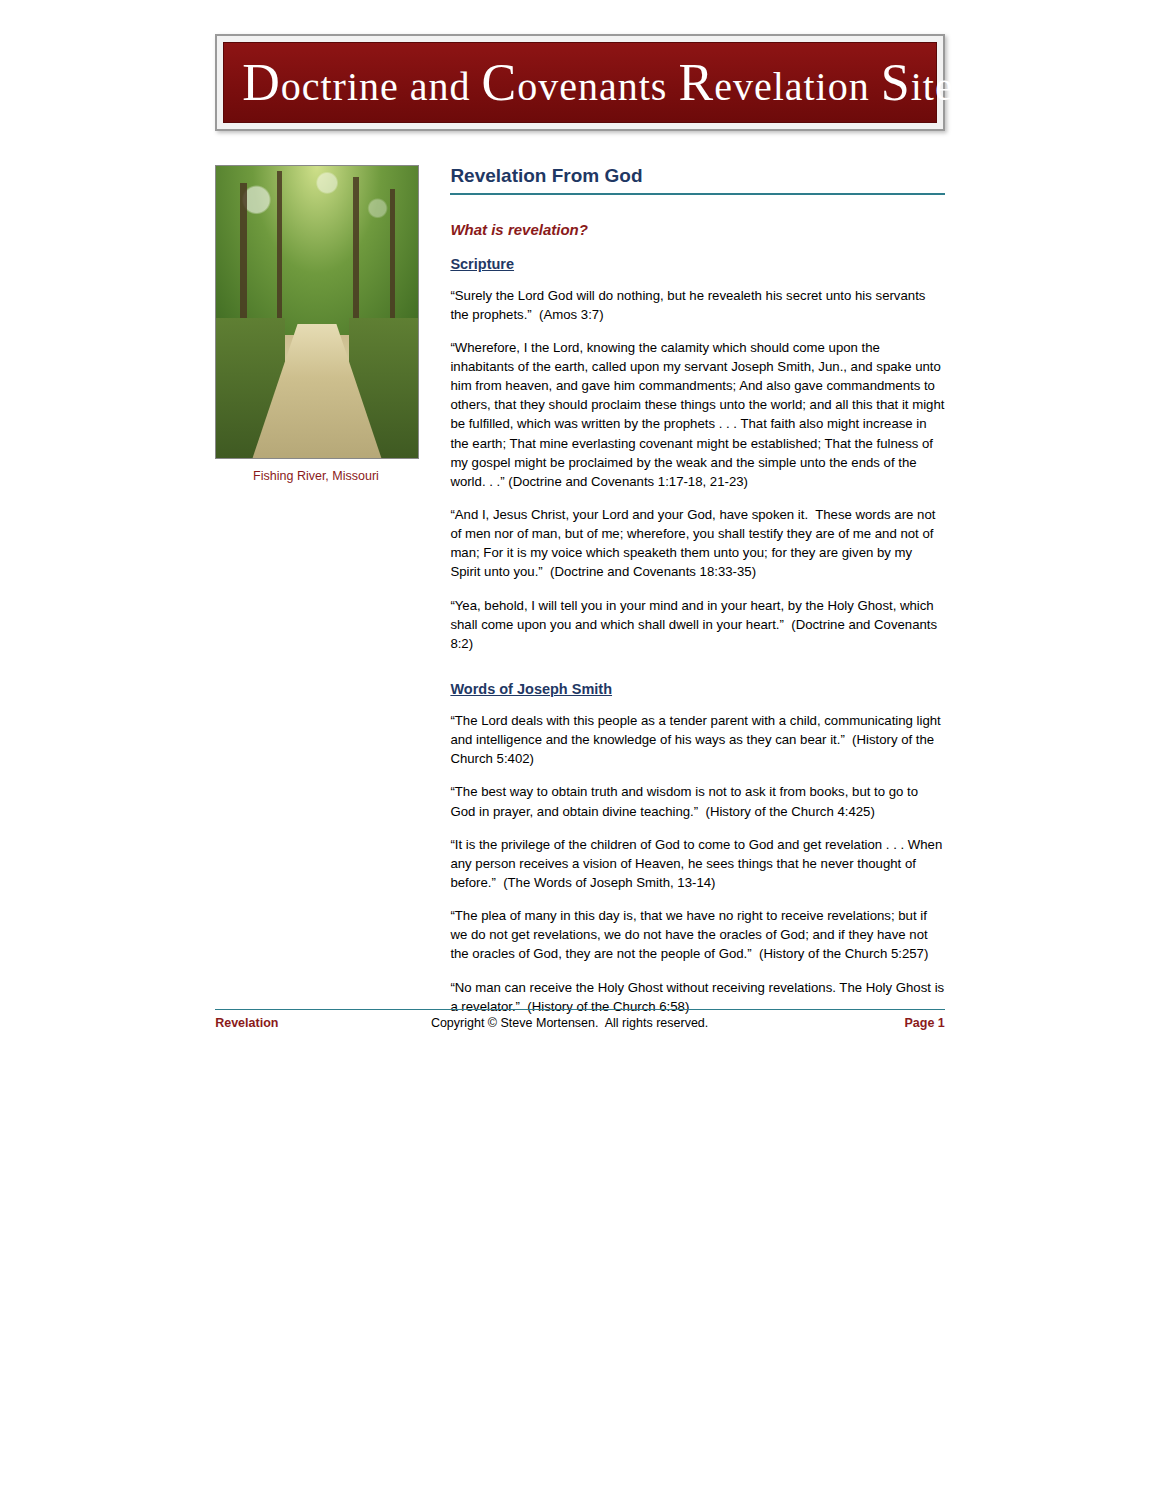Doctrine and Covenants Revelation Sites
Fishing River, Missouri
Revelation From God
What is revelation?
Scripture
“Surely the Lord God will do nothing, but he revealeth his secret unto his servants the prophets.” (Amos 3:7)
“Wherefore, I the Lord, knowing the calamity which should come upon the inhabitants of the earth, called upon my servant Joseph Smith, Jun., and spake unto him from heaven, and gave him commandments; And also gave commandments to others, that they should proclaim these things unto the world; and all this that it might be fulfilled, which was written by the prophets . . . That faith also might increase in the earth; That mine everlasting covenant might be established; That the fulness of my gospel might be proclaimed by the weak and the simple unto the ends of the world. . .” (Doctrine and Covenants 1:17-18, 21-23)
“And I, Jesus Christ, your Lord and your God, have spoken it. These words are not of men nor of man, but of me; wherefore, you shall testify they are of me and not of man; For it is my voice which speaketh them unto you; for they are given by my Spirit unto you.” (Doctrine and Covenants 18:33-35)
“Yea, behold, I will tell you in your mind and in your heart, by the Holy Ghost, which shall come upon you and which shall dwell in your heart.” (Doctrine and Covenants 8:2)
Words of Joseph Smith
“The Lord deals with this people as a tender parent with a child, communicating light and intelligence and the knowledge of his ways as they can bear it.” (History of the Church 5:402)
“The best way to obtain truth and wisdom is not to ask it from books, but to go to God in prayer, and obtain divine teaching.” (History of the Church 4:425)
“It is the privilege of the children of God to come to God and get revelation . . . When any person receives a vision of Heaven, he sees things that he never thought of before.” (The Words of Joseph Smith, 13-14)
“The plea of many in this day is, that we have no right to receive revelations; but if we do not get revelations, we do not have the oracles of God; and if they have not the oracles of God, they are not the people of God.” (History of the Church 5:257)
“No man can receive the Holy Ghost without receiving revelations. The Holy Ghost is a revelator.” (History of the Church 6:58)
Revelation
Copyright © Steve Mortensen. All rights reserved.
Page 1